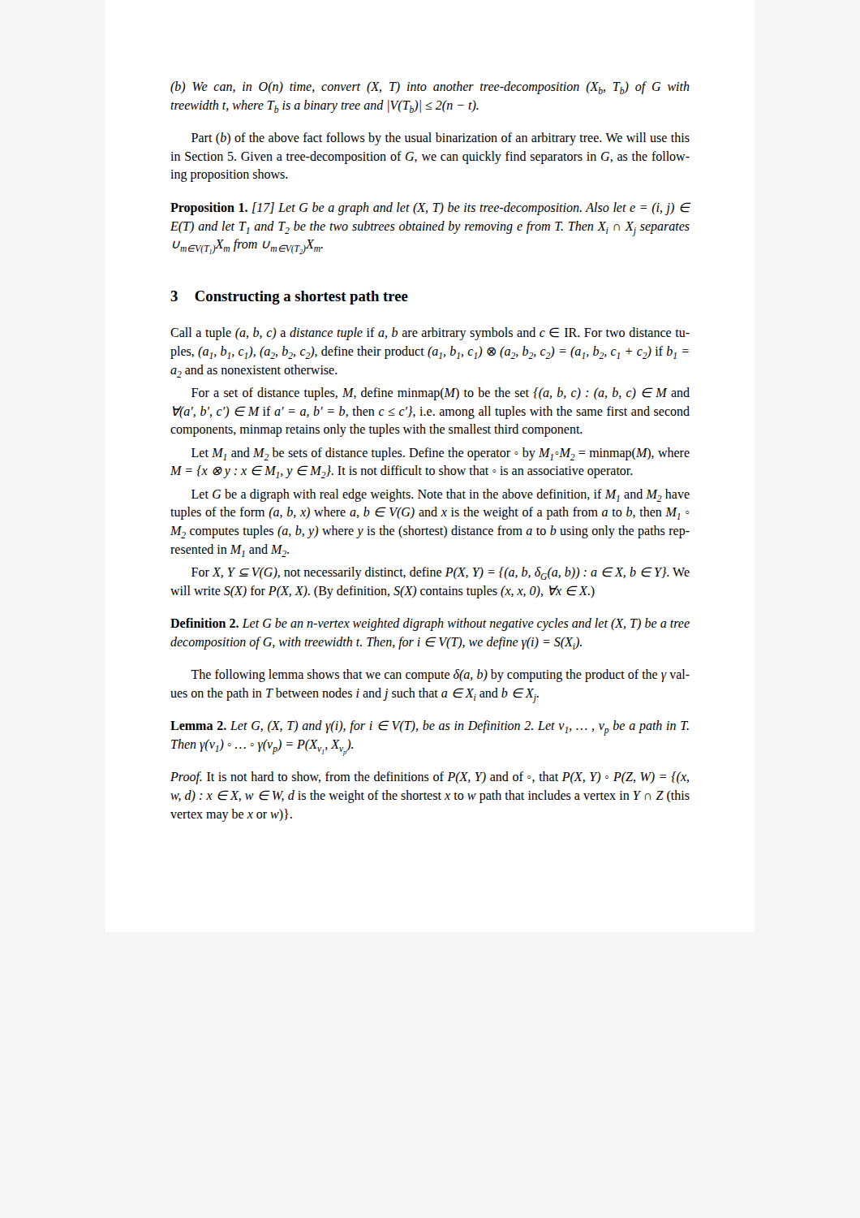(b) We can, in O(n) time, convert (X, T) into another tree-decomposition (Xb, Tb) of G with treewidth t, where Tb is a binary tree and |V(Tb)| ≤ 2(n − t).
Part (b) of the above fact follows by the usual binarization of an arbitrary tree. We will use this in Section 5. Given a tree-decomposition of G, we can quickly find separators in G, as the following proposition shows.
Proposition 1. [17] Let G be a graph and let (X, T) be its tree-decomposition. Also let e = (i, j) ∈ E(T) and let T1 and T2 be the two subtrees obtained by removing e from T. Then Xi ∩ Xj separates ∪m∈V(T1)Xm from ∪m∈V(T2)Xm.
3 Constructing a shortest path tree
Call a tuple (a, b, c) a distance tuple if a, b are arbitrary symbols and c ∈ IR. For two distance tuples, (a1, b1, c1), (a2, b2, c2), define their product (a1, b1, c1) ⊗ (a2, b2, c2) = (a1, b2, c1 + c2) if b1 = a2 and as nonexistent otherwise.
For a set of distance tuples, M, define minmap(M) to be the set {(a, b, c) : (a, b, c) ∈ M and ∀(a′, b′, c′) ∈ M if a′ = a, b′ = b, then c ≤ c′}, i.e. among all tuples with the same first and second components, minmap retains only the tuples with the smallest third component.
Let M1 and M2 be sets of distance tuples. Define the operator ◦ by M1◦M2 = minmap(M), where M = {x ⊗ y : x ∈ M1, y ∈ M2}. It is not difficult to show that ◦ is an associative operator.
Let G be a digraph with real edge weights. Note that in the above definition, if M1 and M2 have tuples of the form (a, b, x) where a, b ∈ V(G) and x is the weight of a path from a to b, then M1 ◦ M2 computes tuples (a, b, y) where y is the (shortest) distance from a to b using only the paths represented in M1 and M2.
For X, Y ⊆ V(G), not necessarily distinct, define P(X, Y) = {(a, b, δG(a, b)) : a ∈ X, b ∈ Y}. We will write S(X) for P(X, X). (By definition, S(X) contains tuples (x, x, 0), ∀x ∈ X.)
Definition 2. Let G be an n-vertex weighted digraph without negative cycles and let (X, T) be a tree decomposition of G, with treewidth t. Then, for i ∈ V(T), we define γ(i) = S(Xi).
The following lemma shows that we can compute δ(a, b) by computing the product of the γ values on the path in T between nodes i and j such that a ∈ Xi and b ∈ Xj.
Lemma 2. Let G, (X, T) and γ(i), for i ∈ V(T), be as in Definition 2. Let v1, … , vp be a path in T. Then γ(v1) ◦ … ◦ γ(vp) = P(Xv1, Xvp).
Proof. It is not hard to show, from the definitions of P(X, Y) and of ◦, that P(X, Y) ◦ P(Z, W) = {(x, w, d) : x ∈ X, w ∈ W, d is the weight of the shortest x to w path that includes a vertex in Y ∩ Z (this vertex may be x or w)}.